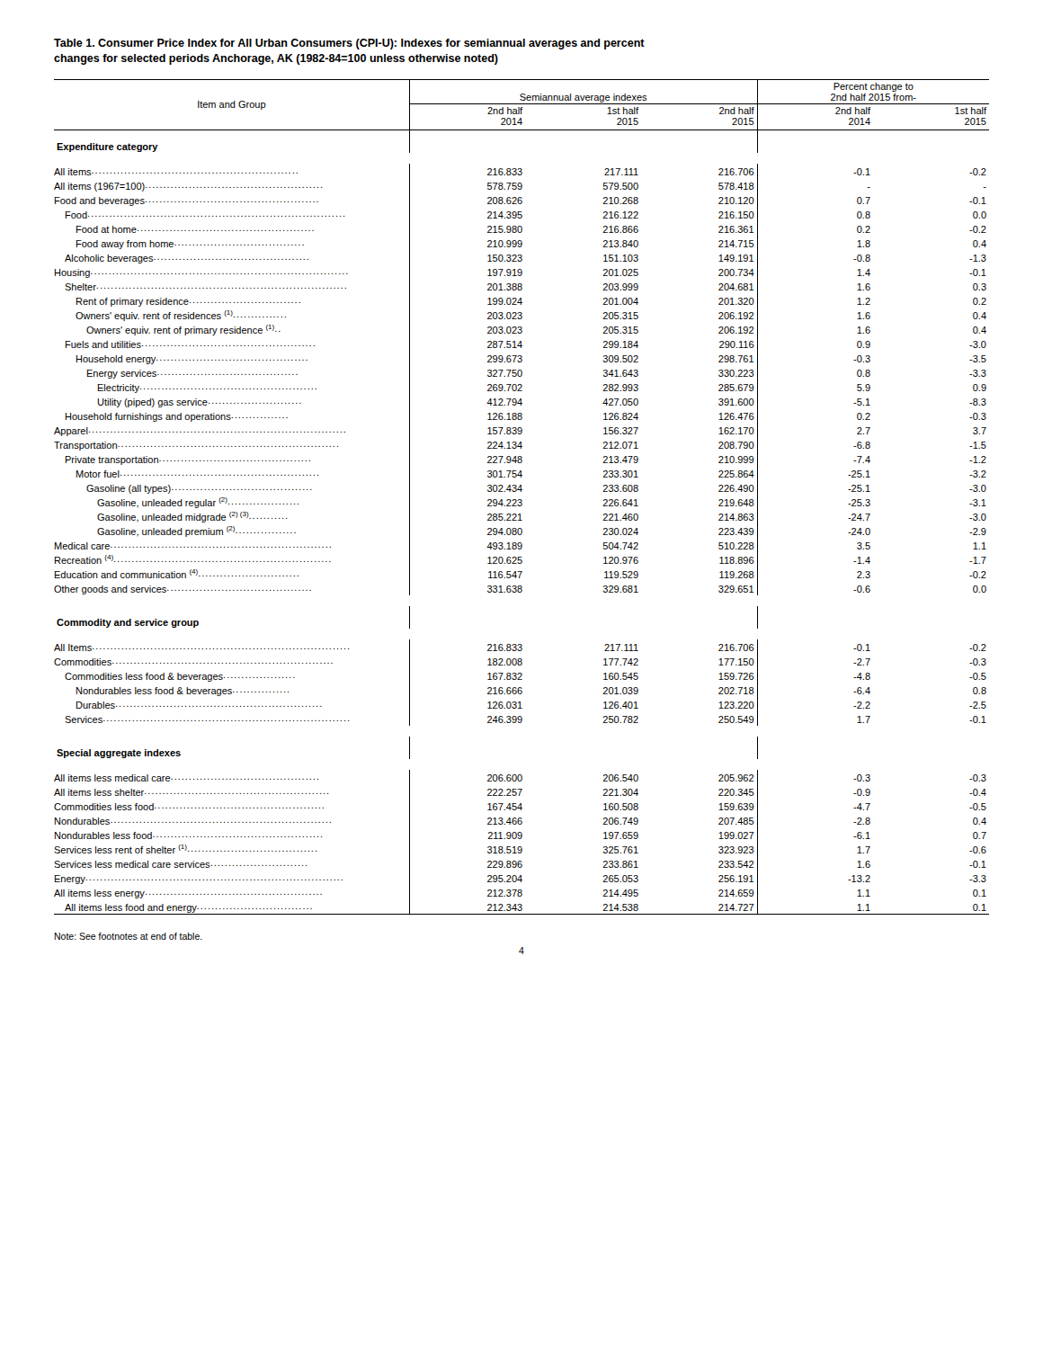Table 1. Consumer Price Index for All Urban Consumers (CPI-U): Indexes for semiannual averages and percent
changes for selected periods Anchorage, AK (1982-84=100 unless otherwise noted)
| Item and Group | Semiannual average indexes | Percent change to 2nd half 2015 from- |
| --- | --- | --- |
| 2nd half 2014 | 1st half 2015 | 2nd half 2015 | 2nd half 2014 | 1st half 2015 |
| Expenditure category | | | | | |
| All items ......................................................... | 216.833 | 217.111 | 216.706 | -0.1 | -0.2 |
| All items (1967=100) ................................................. | 578.759 | 579.500 | 578.418 | - | - |
| Food and beverages ................................................ | 208.626 | 210.268 | 210.120 | 0.7 | -0.1 |
| Food ....................................................................... | 214.395 | 216.122 | 216.150 | 0.8 | 0.0 |
| Food at home ................................................. | 215.980 | 216.866 | 216.361 | 0.2 | -0.2 |
| Food away from home .................................... | 210.999 | 213.840 | 214.715 | 1.8 | 0.4 |
| Alcoholic beverages ........................................... | 150.323 | 151.103 | 149.191 | -0.8 | -1.3 |
| Housing ....................................................................... | 197.919 | 201.025 | 200.734 | 1.4 | -0.1 |
| Shelter ..................................................................... | 201.388 | 203.999 | 204.681 | 1.6 | 0.3 |
| Rent of primary residence ............................... | 199.024 | 201.004 | 201.320 | 1.2 | 0.2 |
| Owners' equiv. rent of residences (1) ............... | 203.023 | 205.315 | 206.192 | 1.6 | 0.4 |
| Owners' equiv. rent of primary residence (1) .. | 203.023 | 205.315 | 206.192 | 1.6 | 0.4 |
| Fuels and utilities ................................................ | 287.514 | 299.184 | 290.116 | 0.9 | -3.0 |
| Household energy .......................................... | 299.673 | 309.502 | 298.761 | -0.3 | -3.5 |
| Energy services ....................................... | 327.750 | 341.643 | 330.223 | 0.8 | -3.3 |
| Electricity ................................................. | 269.702 | 282.993 | 285.679 | 5.9 | 0.9 |
| Utility (piped) gas service .......................... | 412.794 | 427.050 | 391.600 | -5.1 | -8.3 |
| Household furnishings and operations ................ | 126.188 | 126.824 | 126.476 | 0.2 | -0.3 |
| Apparel ....................................................................... | 157.839 | 156.327 | 162.170 | 2.7 | 3.7 |
| Transportation ............................................................. | 224.134 | 212.071 | 208.790 | -6.8 | -1.5 |
| Private transportation .......................................... | 227.948 | 213.479 | 210.999 | -7.4 | -1.2 |
| Motor fuel ....................................................... | 301.754 | 233.301 | 225.864 | -25.1 | -3.2 |
| Gasoline (all types) ....................................... | 302.434 | 233.608 | 226.490 | -25.1 | -3.0 |
| Gasoline, unleaded regular (2) .................... | 294.223 | 226.641 | 219.648 | -25.3 | -3.1 |
| Gasoline, unleaded midgrade (2) (3) ........... | 285.221 | 221.460 | 214.863 | -24.7 | -3.0 |
| Gasoline, unleaded premium (2) ................. | 294.080 | 230.024 | 223.439 | -24.0 | -2.9 |
| Medical care ............................................................. | 493.189 | 504.742 | 510.228 | 3.5 | 1.1 |
| Recreation (4) ............................................................ | 120.625 | 120.976 | 118.896 | -1.4 | -1.7 |
| Education and communication (4) ............................ | 116.547 | 119.529 | 119.268 | 2.3 | -0.2 |
| Other goods and services ........................................ | 331.638 | 329.681 | 329.651 | -0.6 | 0.0 |
| Commodity and service group | | | | | |
| All Items ....................................................................... | 216.833 | 217.111 | 216.706 | -0.1 | -0.2 |
| Commodities ............................................................. | 182.008 | 177.742 | 177.150 | -2.7 | -0.3 |
| Commodities less food & beverages .................... | 167.832 | 160.545 | 159.726 | -4.8 | -0.5 |
| Nondurables less food & beverages ................ | 216.666 | 201.039 | 202.718 | -6.4 | 0.8 |
| Durables ......................................................... | 126.031 | 126.401 | 123.220 | -2.2 | -2.5 |
| Services .................................................................... | 246.399 | 250.782 | 250.549 | 1.7 | -0.1 |
| Special aggregate indexes | | | | | |
| All items less medical care ......................................... | 206.600 | 206.540 | 205.962 | -0.3 | -0.3 |
| All items less shelter ................................................... | 222.257 | 221.304 | 220.345 | -0.9 | -0.4 |
| Commodities less food ............................................... | 167.454 | 160.508 | 159.639 | -4.7 | -0.5 |
| Nondurables ............................................................. | 213.466 | 206.749 | 207.485 | -2.8 | 0.4 |
| Nondurables less food ............................................... | 211.909 | 197.659 | 199.027 | -6.1 | 0.7 |
| Services less rent of shelter (1) .................................... | 318.519 | 325.761 | 323.923 | 1.7 | -0.6 |
| Services less medical care services ........................... | 229.896 | 233.861 | 233.542 | 1.6 | -0.1 |
| Energy ....................................................................... | 295.204 | 265.053 | 256.191 | -13.2 | -3.3 |
| All items less energy ................................................. | 212.378 | 214.495 | 214.659 | 1.1 | 0.1 |
| All items less food and energy ................................ | 212.343 | 214.538 | 214.727 | 1.1 | 0.1 |
Note: See footnotes at end of table.
4